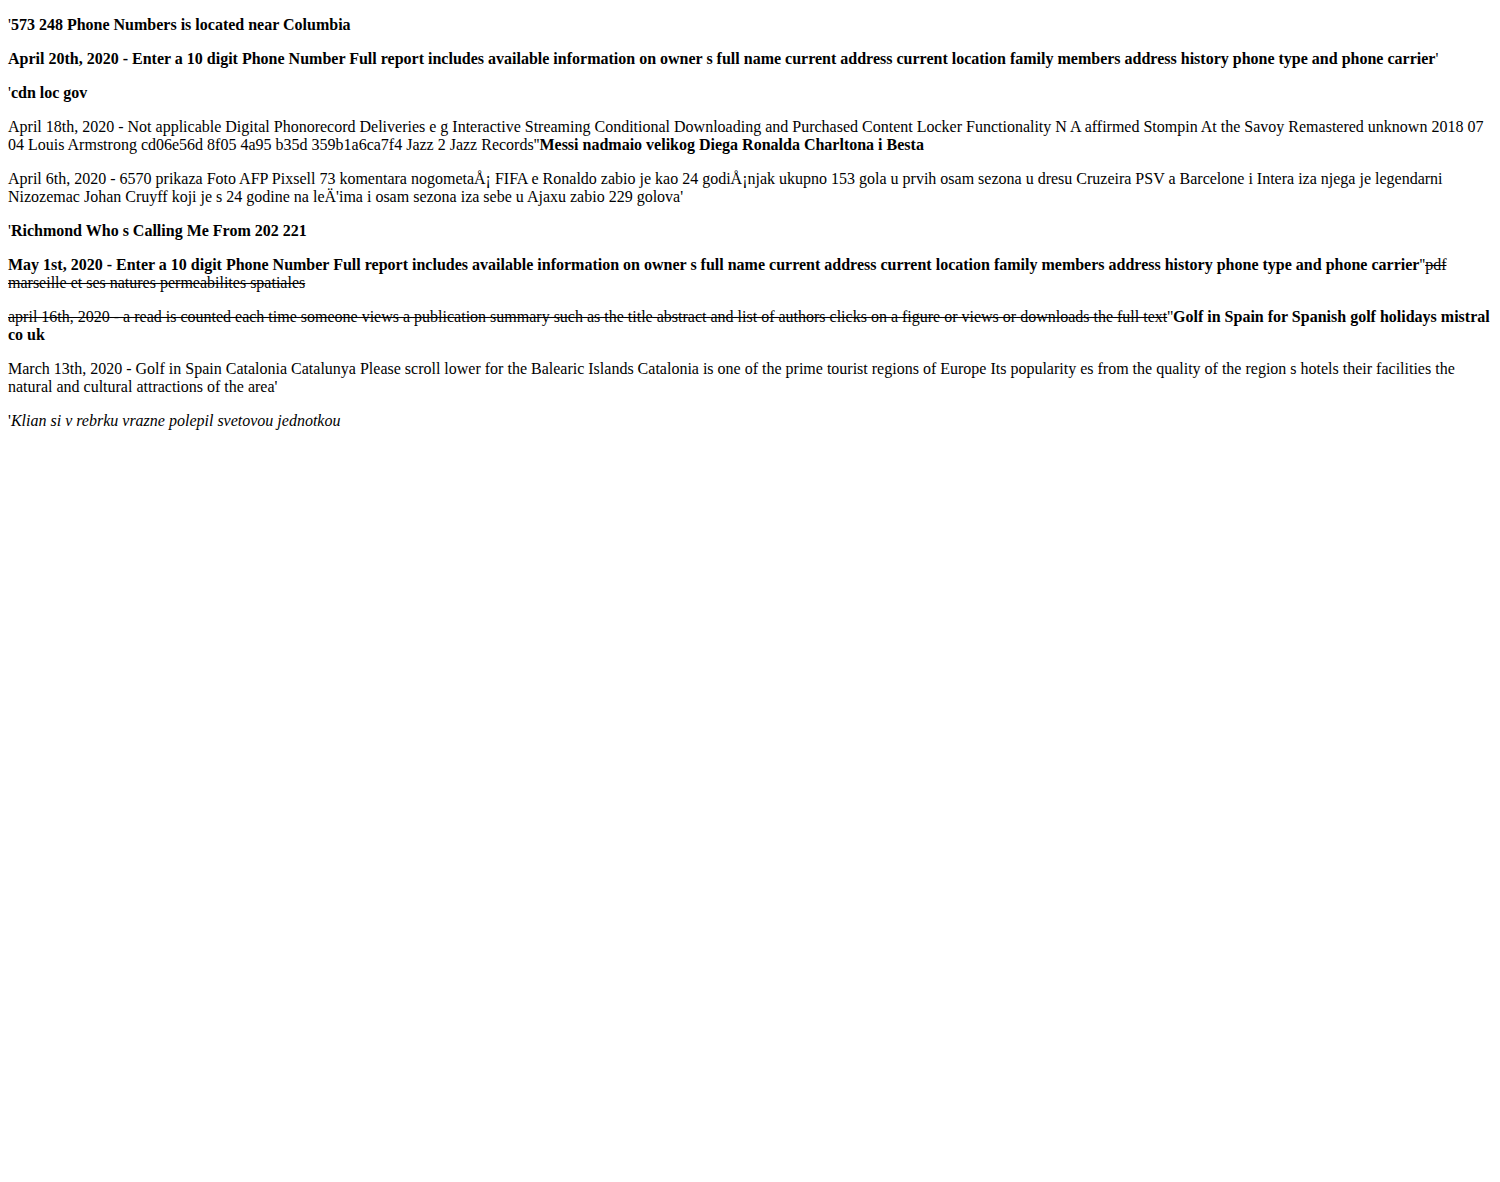'573 248 Phone Numbers is located near Columbia
April 20th, 2020 - Enter a 10 digit Phone Number Full report includes available information on owner s full name current address current location family members address history phone type and phone carrier'
'cdn loc gov
April 18th, 2020 - Not applicable Digital Phonorecord Deliveries e g Interactive Streaming Conditional Downloading and Purchased Content Locker Functionality N A affirmed Stompin At the Savoy Remastered unknown 2018 07 04 Louis Armstrong cd06e56d 8f05 4a95 b35d 359b1a6ca7f4 Jazz 2 Jazz Records''Messi nadmaio velikog Diega Ronalda Charltona i Besta
April 6th, 2020 - 6570 prikaza Foto AFP Pixsell 73 komentara nogometaÅ¡ FIFA e Ronaldo zabio je kao 24 godiÅ¡njak ukupno 153 gola u prvih osam sezona u dresu Cruzeira PSV a Barcelone i Intera iza njega je legendarni Nizozemac Johan Cruyff koji je s 24 godine na leÄ'ima i osam sezona iza sebe u Ajaxu zabio 229 golova'
'Richmond Who s Calling Me From 202 221
May 1st, 2020 - Enter a 10 digit Phone Number Full report includes available information on owner s full name current address current location family members address history phone type and phone carrier''pdf marseille et ses natures permeabilites spatiales
april 16th, 2020 - a read is counted each time someone views a publication summary such as the title abstract and list of authors clicks on a figure or views or downloads the full text''Golf in Spain for Spanish golf holidays mistral co uk
March 13th, 2020 - Golf in Spain Catalonia Catalunya Please scroll lower for the Balearic Islands Catalonia is one of the prime tourist regions of Europe Its popularity es from the quality of the region s hotels their facilities the natural and cultural attractions of the area'
'Klian si v rebrku vrazne polepil svetovou jednotkou